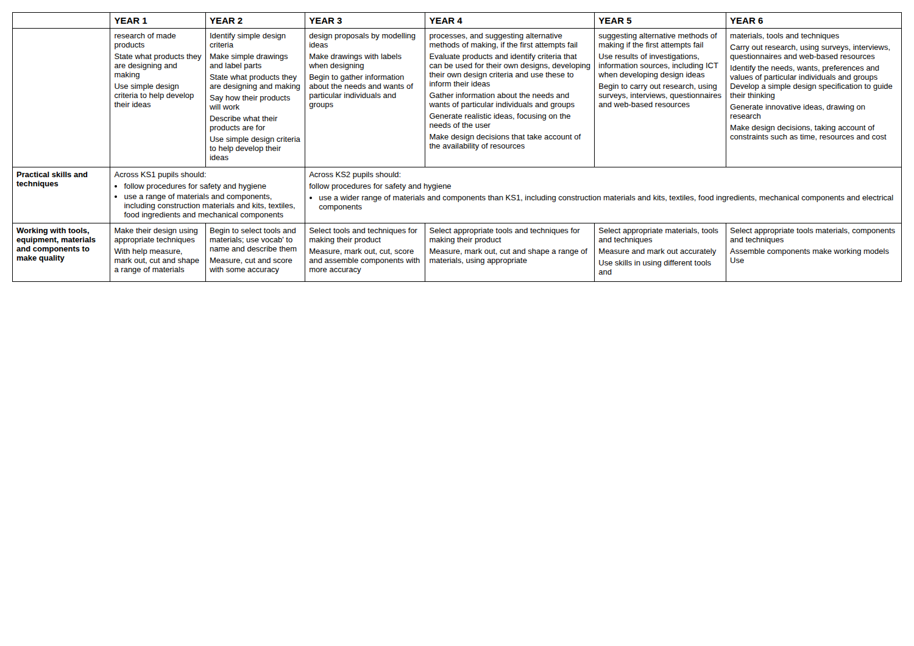| | YEAR 1 | YEAR 2 | YEAR 3 | YEAR 4 | YEAR 5 | YEAR 6 |
| --- | --- | --- | --- | --- | --- | --- |
| | research of made products State what products they are designing and making Use simple design criteria to help develop their ideas | Identify simple design criteria Make simple drawings and label parts State what products they are designing and making Say how their products will work Describe what their products are for Use simple design criteria to help develop their ideas | design proposals by modelling ideas Make drawings with labels when designing Begin to gather information about the needs and wants of particular individuals and groups | processes, and suggesting alternative methods of making, if the first attempts fail Evaluate products and identify criteria that can be used for their own designs, developing their own design criteria and use these to inform their ideas Gather information about the needs and wants of particular individuals and groups Generate realistic ideas, focusing on the needs of the user Make design decisions that take account of the availability of resources | suggesting alternative methods of making if the first attempts fail Use results of investigations, information sources, including ICT when developing design ideas Begin to carry out research, using surveys, interviews, questionnaires and web-based resources | materials, tools and techniques Carry out research, using surveys, interviews, questionnaires and web-based resources Identify the needs, wants, preferences and values of particular individuals and groups Develop a simple design specification to guide their thinking Generate innovative ideas, drawing on research Make design decisions, taking account of constraints such as time, resources and cost |
| Practical skills and techniques | Across KS1 pupils should: follow procedures for safety and hygiene use a range of materials and components, including construction materials and kits, textiles, food ingredients and mechanical components | Across KS2 pupils should: follow procedures for safety and hygiene use a wider range of materials and components than KS1, including construction materials and kits, textiles, food ingredients, mechanical components and electrical components |
| Working with tools, equipment, materials and components to make quality | Make their design using appropriate techniques With help measure, mark out, cut and shape a range of materials | Begin to select tools and materials; use vocab' to name and describe them Measure, cut and score with some accuracy | Select tools and techniques for making their product Measure, mark out, cut, score and assemble components with more accuracy | Select appropriate tools and techniques for making their product Measure, mark out, cut and shape a range of materials, using appropriate | Select appropriate materials, tools and techniques Measure and mark out accurately Use skills in using different tools and | Select appropriate tools materials, components and techniques Assemble components make working models Use |